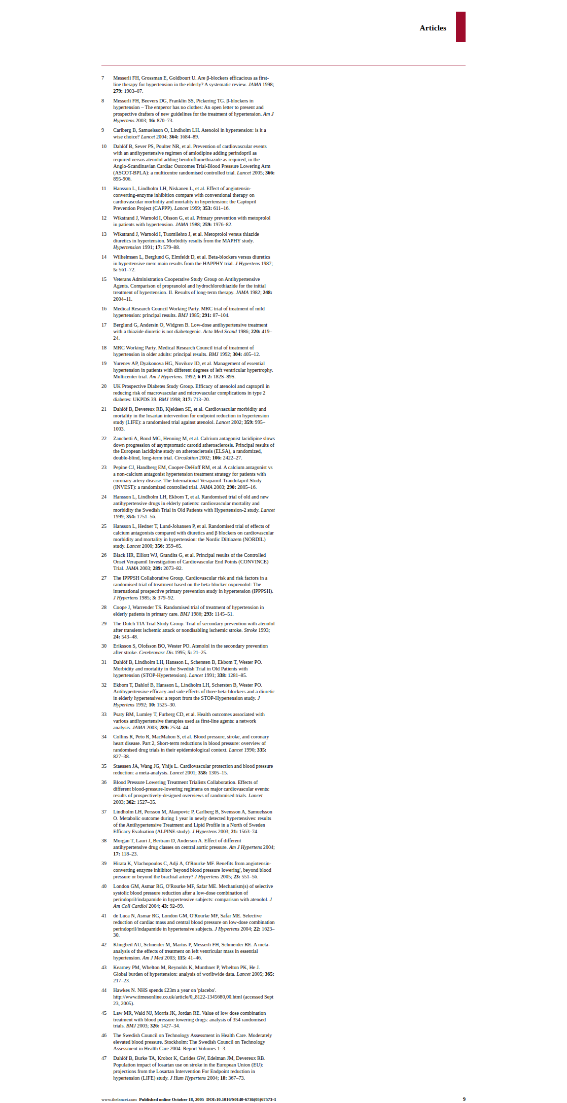Articles
7 Messerli FH, Grossman E, Goldbourt U. Are β-blockers efficacious as first-line therapy for hypertension in the elderly? A systematic review. JAMA 1998; 279: 1903–07.
8 Messerli FH, Beevers DG, Franklin SS, Pickering TG. β-blockers in hypertension – The emperor has no clothes: An open letter to present and prospective drafters of new guidelines for the treatment of hypertension. Am J Hypertens 2003; 16: 870–73.
9 Carlberg B, Samuelsson O, Lindholm LH. Atenolol in hypertension: is it a wise choice? Lancet 2004; 364: 1684–89.
10 Dahlöf B, Sever PS, Poulter NR, et al. Prevention of cardiovascular events with an antihypertensive regimen of amlodipine adding perindopril as required versus atenolol adding bendroflumethiazide as required, in the Anglo-Scandinavian Cardiac Outcomes Trial-Blood Pressure Lowering Arm (ASCOT-BPLA): a multicentre randomised controlled trial. Lancet 2005; 366: 895-906.
11 Hansson L, Lindholm LH, Niskanen L, et al. Effect of angiotensin-converting-enzyme inhibition compare with conventional therapy on cardiovascular morbidity and mortality in hypertension: the Captopril Prevention Project (CAPPP). Lancet 1999; 353: 611–16.
12 Wikstrand J, Warnold I, Olsson G, et al. Primary prevention with metoprolol in patients with hypertension. JAMA 1988; 259: 1976–82.
13 Wikstrand J, Warnold I, Tuomilehto J, et al. Metoprolol versus thiazide diuretics in hypertension. Morbidity results from the MAPHY study. Hypertension 1991; 17: 579–88.
14 Wilhelmsen L, Berglund G, Elmfeldt D, et al. Beta-blockers versus diuretics in hypertensive men: main results from the HAPPHY trial. J Hypertens 1987; 5: 561–72.
15 Veterans Administration Cooperative Study Group on Antihypertensive Agents. Comparison of propranolol and hydrochlorothiazide for the initial treatment of hypertension. II. Results of long-term therapy. JAMA 1982; 248: 2004–11.
16 Medical Research Council Working Party. MRC trial of treatment of mild hypertension: principal results. BMJ 1985; 291: 87–104.
17 Berglund G, Andersin O, Widgren B. Low-dose antihypertensive treatment with a thiazide diuretic is not diabetogenic. Acta Med Scand 1986; 220: 419–24.
18 MRC Working Party. Medical Research Council trial of treatment of hypertension in older adults: principal results. BMJ 1992; 304: 405–12.
19 Yurenev AP, Dyakonova HG, Novikov ID, et al. Management of essential hypertension in patients with different degrees of left ventricular hypertrophy. Multicenter trial. Am J Hypertens. 1992; 6 Pt 2: 182S–89S.
20 UK Prospective Diabetes Study Group. Efficacy of atenolol and captopril in reducing risk of macrovascular and microvascular complications in type 2 diabetes: UKPDS 39. BMJ 1998; 317: 713–20.
21 Dahlöf B, Devereux RB, Kjeldsen SE, et al. Cardiovascular morbidity and mortality in the losartan intervention for endpoint reduction in hypertension study (LIFE): a randomised trial against atenolol. Lancet 2002; 359: 995–1003.
22 Zanchetti A, Bond MG, Henning M, et al. Calcium antagonist lacidipine slows down progression of asymptomatic carotid atherosclerosis. Principal results of the European lacidipine study on atherosclerosis (ELSA), a randomized, double-blind, long-term trial. Circulation 2002; 106: 2422–27.
23 Pepine CJ, Handberg EM, Cooper-DeHoff RM, et al. A calcium antagonist vs a non-calcium antagonist hypertension treatment strategy for patients with coronary artery disease. The International Verapamil-Trandolapril Study (INVEST): a randomized controlled trial. JAMA 2003; 290: 2805–16.
24 Hansson L, Lindholm LH, Ekbom T, et al. Randomised trial of old and new antihypertensive drugs in elderly patients: cardiovascular mortality and morbidity the Swedish Trial in Old Patients with Hypertension-2 study. Lancet 1999; 354: 1751–56.
25 Hansson L, Hedner T, Lund-Johansen P, et al. Randomised trial of effects of calcium antagonists compared with diuretics and β blockers on cardiovascular morbidity and mortality in hypertension: the Nordic Diltiazem (NORDIL) study. Lancet 2000; 356: 359–65.
26 Black HR, Elliott WJ, Grandits G, et al. Principal results of the Controlled Onset Verapamil Investigation of Cardiovascular End Points (CONVINCE) Trial. JAMA 2003; 289: 2073–82.
27 The IPPPSH Collaborative Group. Cardiovascular risk and risk factors in a randomised trial of treatment based on the beta-blocker oxprenolol: The international prospective primary prevention study in hypertension (IPPPSH). J Hypertens 1985; 3: 379–92.
28 Coope J, Warrender TS. Randomised trial of treatment of hypertension in elderly patients in primary care. BMJ 1986; 293: 1145–51.
29 The Dutch TIA Trial Study Group. Trial of secondary prevention with atenolol after transient ischemic attack or nondisabling ischemic stroke. Stroke 1993; 24: 543–48.
30 Eriksson S, Olofsson BO, Wester PO. Atenolol in the secondary prevention after stroke. Cerebrovasc Dis 1995; 5: 21–25.
31 Dahlöf B, Lindholm LH, Hansson L, Schersten B, Ekbom T, Wester PO. Morbidity and mortality in the Swedish Trial in Old Patients with hypertension (STOP-Hypertension). Lancet 1991; 338: 1281–85.
32 Ekbom T, Dahlof B, Hansson L, Lindholm LH, Schersten B, Wester PO. Antihypertensive efficacy and side effects of three beta-blockers and a diuretic in elderly hypertensives: a report from the STOP-Hypertension study. J Hypertens 1992; 10: 1525–30.
33 Psaty BM, Lumley T, Furberg CD, et al. Health outcomes associated with various antihypertensive therapies used as first-line agents: a network analysis. JAMA 2003; 289: 2534–44.
34 Collins R, Peto R, MacMahon S, et al. Blood pressure, stroke, and coronary heart disease. Part 2, Short-term reductions in blood pressure: overview of randomised drug trials in their epidemiological context. Lancet 1990; 335: 827–38.
35 Staessen JA, Wang JG, Yhijs L. Cardiovascular protection and blood pressure reduction: a meta-analysis. Lancet 2001; 358: 1305–15.
36 Blood Pressure Lowering Treatment Trialists Collaboration. Effects of different blood-pressure-lowering regimens on major cardiovascular events: results of prospectively-designed overviews of randomised trials. Lancet 2003; 362: 1527–35.
37 Lindholm LH, Persson M, Alaupovic P, Carlberg B, Svensson A, Samuelsson O. Metabolic outcome during 1 year in newly detected hypertensives: results of the Antihypertensive Treatment and Lipid Profile in a North of Sweden Efficacy Evaluation (ALPINE study). J Hypertens 2003; 21: 1563–74.
38 Morgan T, Lauri J, Bertram D, Anderson A. Effect of different antihypertensive drug classes on central aortic pressure. Am J Hypertens 2004; 17: 118–23.
39 Hirata K, Vlachopoulos C, Adji A, O'Rourke MF. Benefits from angiotensin-converting enzyme inhibitor 'beyond blood pressure lowering', beyond blood pressure or beyond the brachial artery? J Hypertens 2005; 23: 551–56.
40 London GM, Asmar RG, O'Rourke MF, Safar ME. Mechanism(s) of selective systolic blood pressure reduction after a low-dose combination of perindopril/indapamide in hypertensive subjects: comparison with atenolol. J Am Coll Cardiol 2004; 43: 92–99.
41de Luca N, Asmar RG, London GM, O'Rourke MF, Safar ME. Selective reduction of cardiac mass and central blood pressure on low-dose combination perindopril/indapamide in hypertensive subjects. J Hypertens 2004; 22: 1623–30.
42 Klingbeil AU, Schneider M, Martus P, Messerli FH, Schmeider RE. A meta-analysis of the effects of treatment on left ventricular mass in essential hypertension. Am J Med 2003; 115: 41–46.
43 Kearney PM, Whelton M, Reynolds K, Munthner P, Whelton PK, He J. Global burden of hypertension: analysis of worlbwide data. Lancet 2005; 365: 217–23.
44 Hawkes N. NHS spends £23m a year on 'placebo'. http://www.timesonline.co.uk/article/0,,8122-1345680,00.html (accessed Sept 23, 2005).
45 Law MR, Wald NJ, Morris JK, Jordan RE. Value of low dose combination treatment with blood pressure lowering drugs: analysis of 354 randomised trials. BMJ 2003; 326: 1427–34.
46 The Swedish Council on Technology Assessment in Health Care. Moderately elevated blood pressure. Stockholm: The Swedish Council on Technology Assessment in Health Care 2004: Report Volumes 1–3.
47 Dahlöf B, Burke TA, Krobot K, Carides GW, Edelman JM, Devereux RB. Population impact of losartan use on stroke in the European Union (EU): projections from the Losartan Intervention For Endpoint reduction in hypertension (LIFE) study. J Hum Hypertens 2004; 18: 367–73.
www.thelancet.com Published online October 18, 2005 DOI:10.1016/S0140-6736(05)67573-3
9